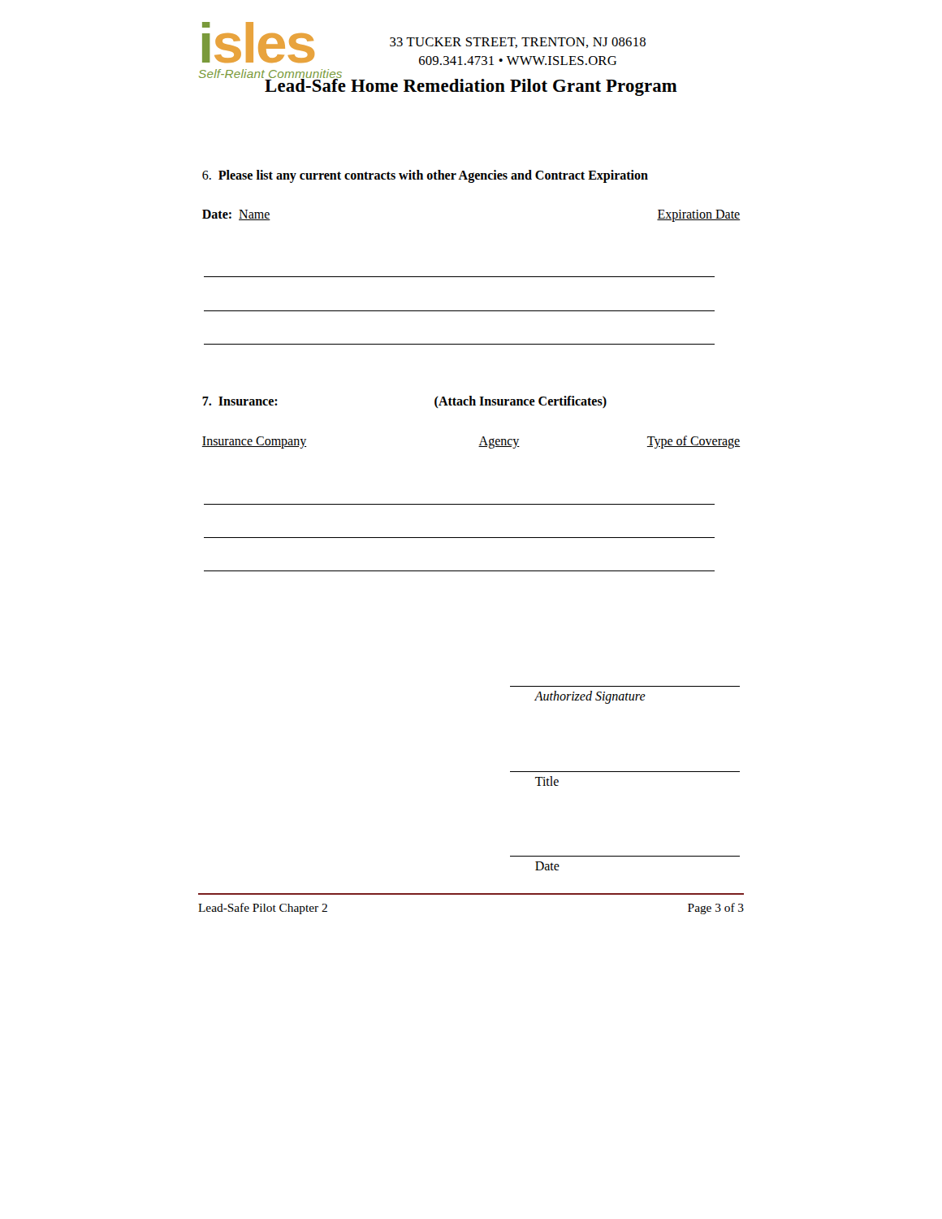isles
Self-Reliant Communities
33 TUCKER STREET, TRENTON, NJ 08618
609.341.4731 • WWW.ISLES.ORG
Lead-Safe Home Remediation Pilot Grant Program
6. Please list any current contracts with other Agencies and Contract Expiration
Date: Name Expiration Date
7. Insurance: (Attach Insurance Certificates)
Insurance Company Agency Type of Coverage
Authorized Signature
Title
Date
Lead-Safe Pilot Chapter 2 Page 3 of 3